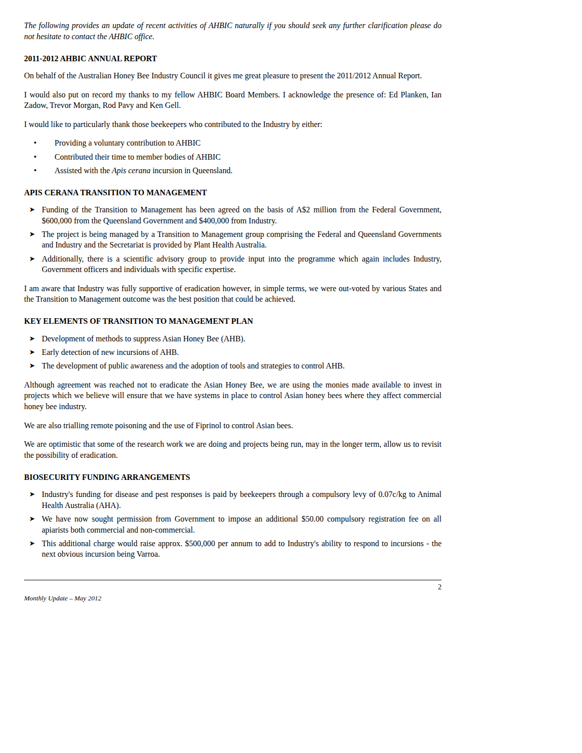The following provides an update of recent activities of AHBIC naturally if you should seek any further clarification please do not hesitate to contact the AHBIC office.
2011-2012 AHBIC Annual Report
On behalf of the Australian Honey Bee Industry Council it gives me great pleasure to present the 2011/2012 Annual Report.
I would also put on record my thanks to my fellow AHBIC Board Members. I acknowledge the presence of: Ed Planken, Ian Zadow, Trevor Morgan, Rod Pavy and Ken Gell.
I would like to particularly thank those beekeepers who contributed to the Industry by either:
Providing a voluntary contribution to AHBIC
Contributed their time to member bodies of AHBIC
Assisted with the Apis cerana incursion in Queensland.
Apis Cerana Transition to Management
Funding of the Transition to Management has been agreed on the basis of A$2 million from the Federal Government, $600,000 from the Queensland Government and $400,000 from Industry.
The project is being managed by a Transition to Management group comprising the Federal and Queensland Governments and Industry and the Secretariat is provided by Plant Health Australia.
Additionally, there is a scientific advisory group to provide input into the programme which again includes Industry, Government officers and individuals with specific expertise.
I am aware that Industry was fully supportive of eradication however, in simple terms, we were out-voted by various States and the Transition to Management outcome was the best position that could be achieved.
Key Elements of Transition to Management Plan
Development of methods to suppress Asian Honey Bee (AHB).
Early detection of new incursions of AHB.
The development of public awareness and the adoption of tools and strategies to control AHB.
Although agreement was reached not to eradicate the Asian Honey Bee, we are using the monies made available to invest in projects which we believe will ensure that we have systems in place to control Asian honey bees where they affect commercial honey bee industry.
We are also trialling remote poisoning and the use of Fiprinol to control Asian bees.
We are optimistic that some of the research work we are doing and projects being run, may in the longer term, allow us to revisit the possibility of eradication.
Biosecurity Funding Arrangements
Industry's funding for disease and pest responses is paid by beekeepers through a compulsory levy of 0.07c/kg to Animal Health Australia (AHA).
We have now sought permission from Government to impose an additional $50.00 compulsory registration fee on all apiarists both commercial and non-commercial.
This additional charge would raise approx. $500,000 per annum to add to Industry's ability to respond to incursions - the next obvious incursion being Varroa.
2
Monthly Update – May 2012